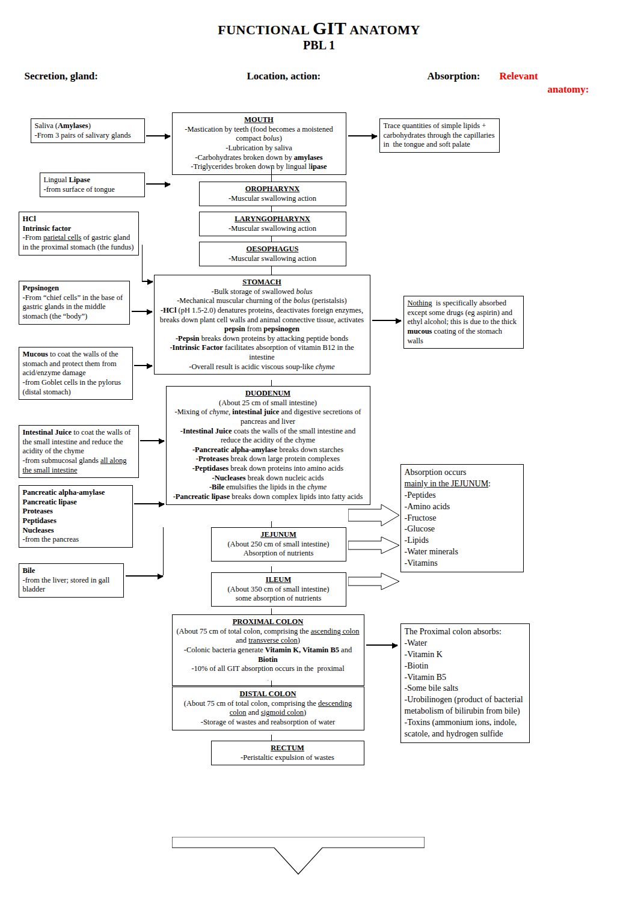FUNCTIONAL GIT ANATOMY
PBL 1
Secretion, gland:
Location, action:
Absorption:
Relevant
anatomy:
Saliva (Amylases)
-From 3 pairs of salivary glands
Lingual Lipase
-from surface of tongue
HCl
Intrinsic factor
-From parietal cells of gastric gland in the proximal stomach (the fundus)
Pepsinogen
-From “chief cells” in the base of gastric glands in the middle stomach (the “body”)
Mucous to coat the walls of the stomach and protect them from acid/enzyme damage
-from Goblet cells in the pylorus (distal stomach)
Intestinal Juice to coat the walls of the small intestine and reduce the acidity of the chyme
-from submucosal glands all along the small intestine
Pancreatic alpha-amylase
Pancreatic lipase
Proteases
Peptidases
Nucleases
-from the pancreas
Bile
-from the liver; stored in gall bladder
MOUTH -Mastication by teeth (food becomes a moistened compact bolus)
-Lubrication by saliva
-Carbohydrates broken down by amylases
-Triglycerides broken down by lingual lipase
OROPHARYNX -Muscular swallowing action
LARYNGOPHARYNX -Muscular swallowing action
OESOPHAGUS -Muscular swallowing action
STOMACH -Bulk storage of swallowed bolus
-Mechanical muscular churning of the bolus (peristalsis)
-HCl (pH 1.5-2.0) denatures proteins, deactivates foreign enzymes, breaks down plant cell walls and animal connective tissue, activates pepsin from pepsinogen
-Pepsin breaks down proteins by attacking peptide bonds
-Intrinsic Factor facilitates absorption of vitamin B12 in the intestine
-Overall result is acidic viscous soup-like chyme
DUODENUM (About 25 cm of small intestine)
-Mixing of chyme, intestinal juice and digestive secretions of pancreas and liver
-Intestinal Juice coats the walls of the small intestine and reduce the acidity of the chyme
-Pancreatic alpha-amylase breaks down starches
-Proteases break down large protein complexes
-Peptidases break down proteins into amino acids
-Nucleases break down nucleic acids
-Bile emulsifies the lipids in the chyme
-Pancreatic lipase breaks down complex lipids into fatty acids
JEJUNUM (About 250 cm of small intestine)
Absorption of nutrients
ILEUM (About 350 cm of small intestine)
some absorption of nutrients
PROXIMAL COLON (About 75 cm of total colon, comprising the ascending colon and transverse colon)
-Colonic bacteria generate Vitamin K, Vitamin B5 and Biotin
-10% of all GIT absorption occurs in the proximal
.
DISTAL COLON (About 75 cm of total colon, comprising the descending colon and sigmoid colon)
-Storage of wastes and reabsorption of water
RECTUM -Peristaltic expulsion of wastes
Trace quantities of simple lipids + carbohydrates through the capillaries in the tongue and soft palate
Nothing is specifically absorbed except some drugs (eg aspirin) and ethyl alcohol; this is due to the thick mucous coating of the stomach walls
Absorption occurs
mainly in the JEJUNUM:
-Peptides
-Amino acids
-Fructose
-Glucose
-Lipids
-Water minerals
-Vitamins
The Proximal colon absorbs:
-Water
-Vitamin K
-Biotin
-Vitamin B5
-Some bile salts
-Urobilinogen (product of bacterial metabolism of bilirubin from bile)
-Toxins (ammonium ions, indole, scatole, and hydrogen sulfide